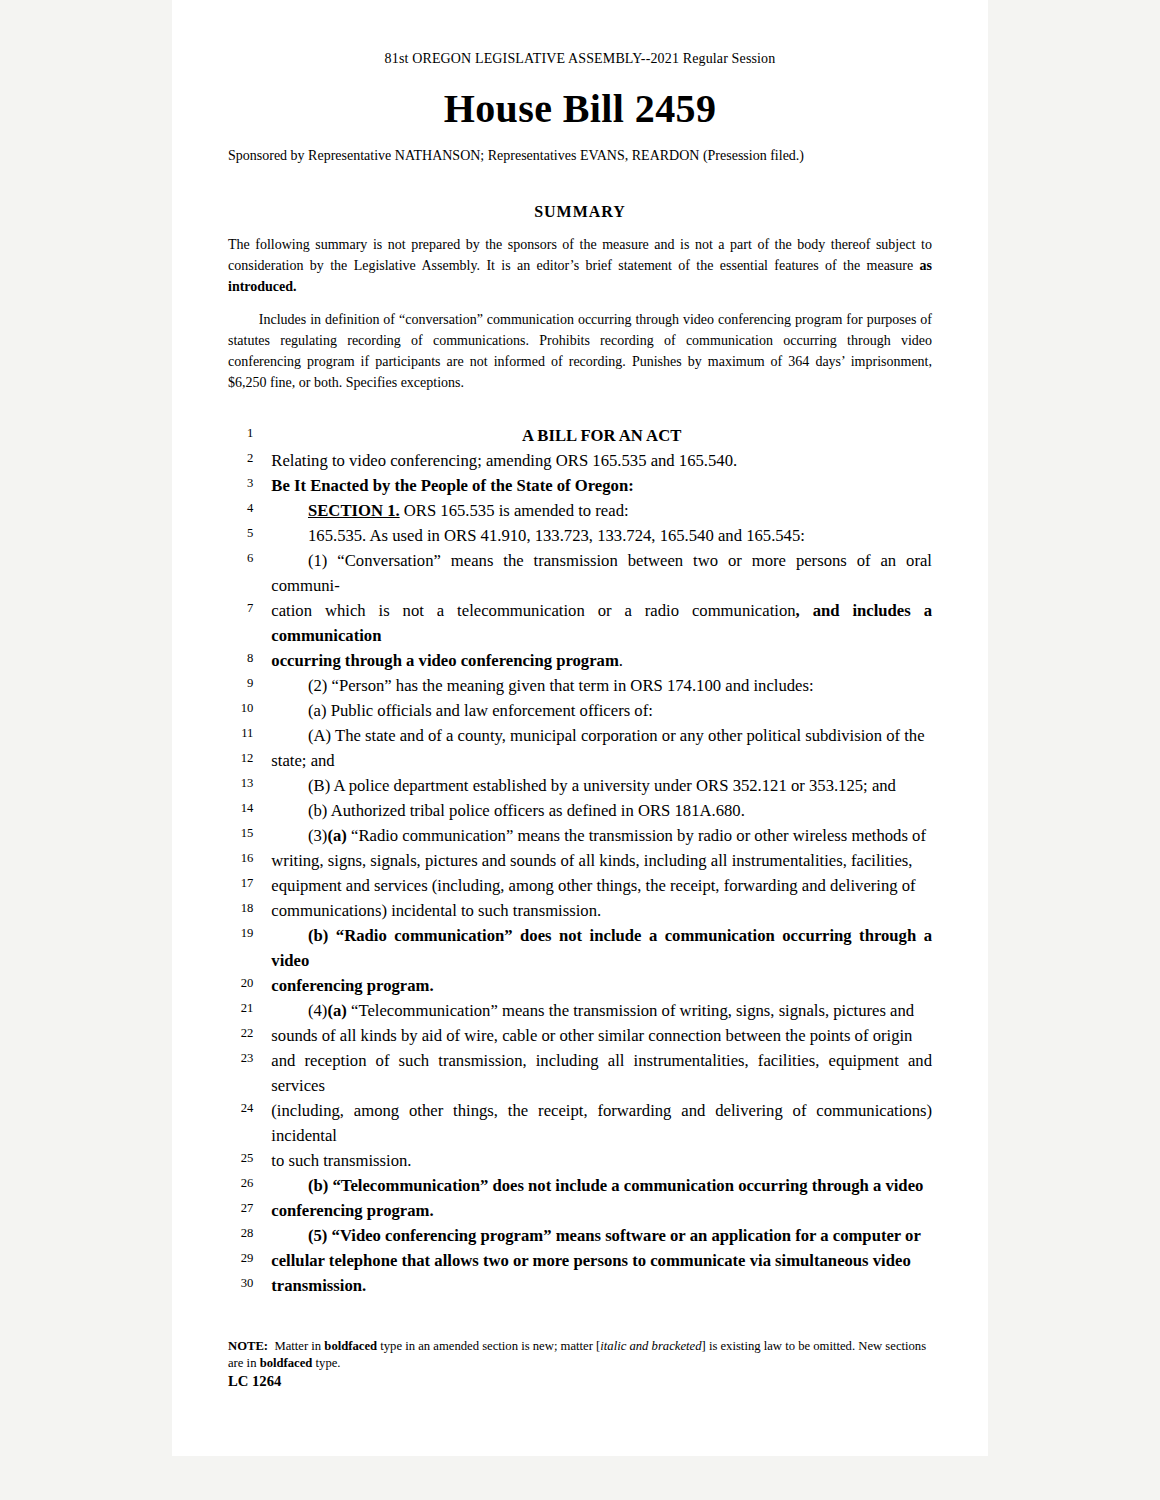81st OREGON LEGISLATIVE ASSEMBLY--2021 Regular Session
House Bill 2459
Sponsored by Representative NATHANSON; Representatives EVANS, REARDON (Presession filed.)
SUMMARY
The following summary is not prepared by the sponsors of the measure and is not a part of the body thereof subject to consideration by the Legislative Assembly. It is an editor’s brief statement of the essential features of the measure as introduced.
Includes in definition of “conversation” communication occurring through video conferencing program for purposes of statutes regulating recording of communications. Prohibits recording of communication occurring through video conferencing program if participants are not informed of recording. Punishes by maximum of 364 days’ imprisonment, $6,250 fine, or both. Specifies exceptions.
A BILL FOR AN ACT
Relating to video conferencing; amending ORS 165.535 and 165.540.
Be It Enacted by the People of the State of Oregon:
SECTION 1. ORS 165.535 is amended to read:
165.535. As used in ORS 41.910, 133.723, 133.724, 165.540 and 165.545:
(1) “Conversation” means the transmission between two or more persons of an oral communi-
cation which is not a telecommunication or a radio communication, and includes a communication
occurring through a video conferencing program.
(2) “Person” has the meaning given that term in ORS 174.100 and includes:
(a) Public officials and law enforcement officers of:
(A) The state and of a county, municipal corporation or any other political subdivision of the
state; and
(B) A police department established by a university under ORS 352.121 or 353.125; and
(b) Authorized tribal police officers as defined in ORS 181A.680.
(3)(a) “Radio communication” means the transmission by radio or other wireless methods of
writing, signs, signals, pictures and sounds of all kinds, including all instrumentalities, facilities,
equipment and services (including, among other things, the receipt, forwarding and delivering of
communications) incidental to such transmission.
(b) “Radio communication” does not include a communication occurring through a video
conferencing program.
(4)(a) “Telecommunication” means the transmission of writing, signs, signals, pictures and
sounds of all kinds by aid of wire, cable or other similar connection between the points of origin
and reception of such transmission, including all instrumentalities, facilities, equipment and services
(including, among other things, the receipt, forwarding and delivering of communications) incidental
to such transmission.
(b) “Telecommunication” does not include a communication occurring through a video
conferencing program.
(5) “Video conferencing program” means software or an application for a computer or
cellular telephone that allows two or more persons to communicate via simultaneous video
transmission.
NOTE: Matter in boldfaced type in an amended section is new; matter [italic and bracketed] is existing law to be omitted. New sections are in boldfaced type.
LC 1264